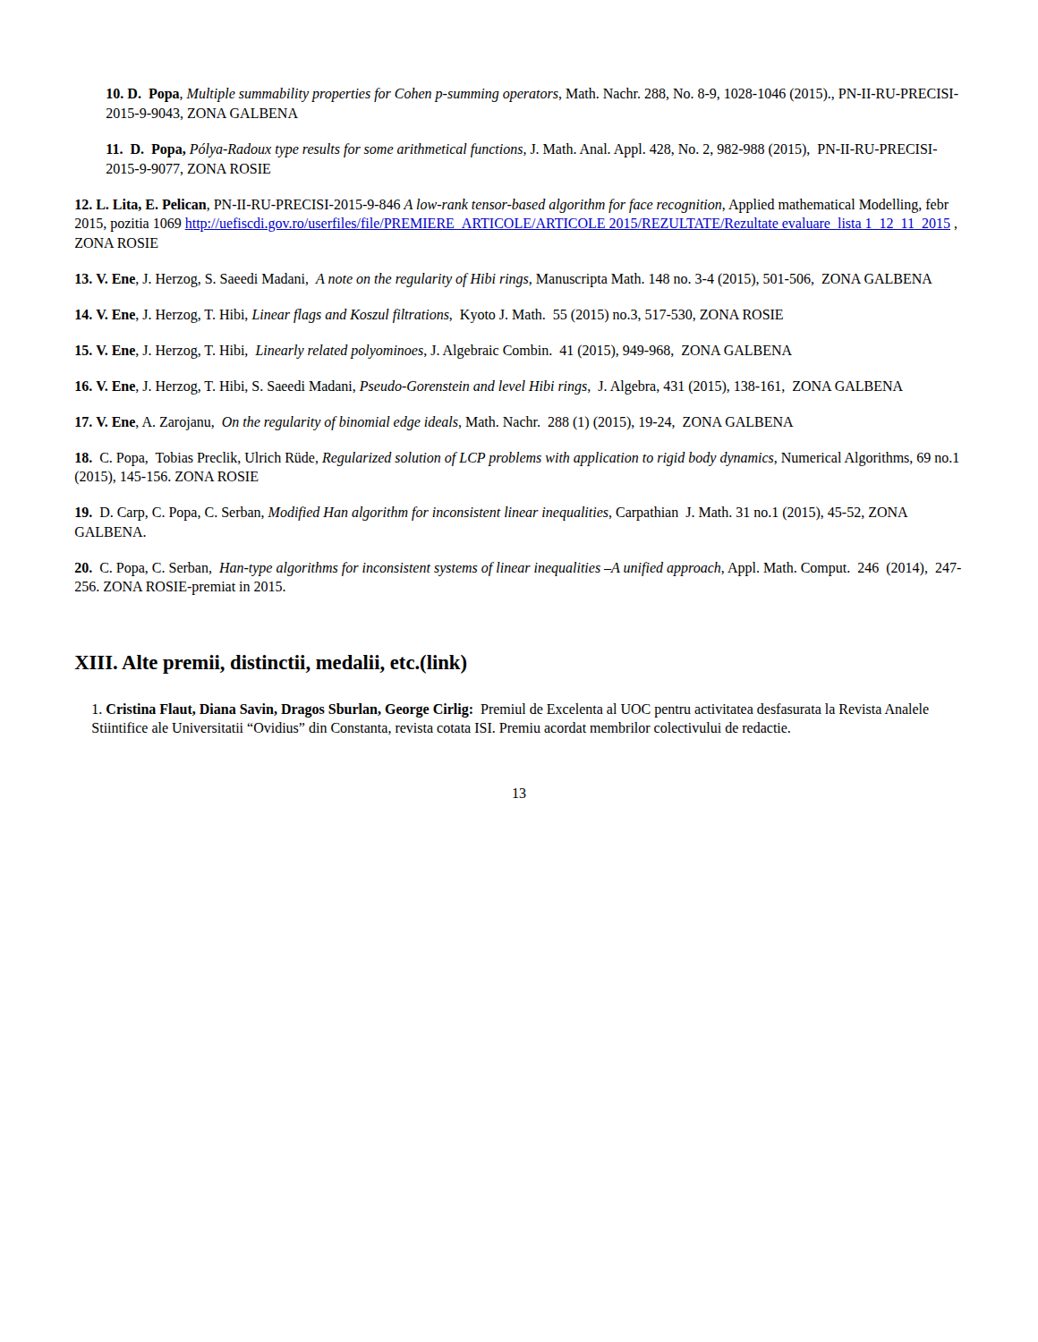10. D. Popa, Multiple summability properties for Cohen p-summing operators, Math. Nachr. 288, No. 8-9, 1028-1046 (2015)., PN-II-RU-PRECISI-2015-9-9043, ZONA GALBENA
11. D. Popa, Pólya-Radoux type results for some arithmetical functions, J. Math. Anal. Appl. 428, No. 2, 982-988 (2015), PN-II-RU-PRECISI-2015-9-9077, ZONA ROSIE
12. L. Lita, E. Pelican, PN-II-RU-PRECISI-2015-9-846 A low-rank tensor-based algorithm for face recognition, Applied mathematical Modelling, febr 2015, pozitia 1069 http://uefiscdi.gov.ro/userfiles/file/PREMIERE_ARTICOLE/ARTICOLE 2015/REZULTATE/Rezultate evaluare_lista 1_12_11_2015 , ZONA ROSIE
13. V. Ene, J. Herzog, S. Saeedi Madani, A note on the regularity of Hibi rings, Manuscripta Math. 148 no. 3-4 (2015), 501-506, ZONA GALBENA
14. V. Ene, J. Herzog, T. Hibi, Linear flags and Koszul filtrations, Kyoto J. Math. 55 (2015) no.3, 517-530, ZONA ROSIE
15. V. Ene, J. Herzog, T. Hibi, Linearly related polyominoes, J. Algebraic Combin. 41 (2015), 949-968, ZONA GALBENA
16. V. Ene, J. Herzog, T. Hibi, S. Saeedi Madani, Pseudo-Gorenstein and level Hibi rings, J. Algebra, 431 (2015), 138-161, ZONA GALBENA
17. V. Ene, A. Zarojanu, On the regularity of binomial edge ideals, Math. Nachr. 288 (1) (2015), 19-24, ZONA GALBENA
18. C. Popa, Tobias Preclik, Ulrich Rüde, Regularized solution of LCP problems with application to rigid body dynamics, Numerical Algorithms, 69 no.1 (2015), 145-156. ZONA ROSIE
19. D. Carp, C. Popa, C. Serban, Modified Han algorithm for inconsistent linear inequalities, Carpathian J. Math. 31 no.1 (2015), 45-52, ZONA GALBENA.
20. C. Popa, C. Serban, Han-type algorithms for inconsistent systems of linear inequalities –A unified approach, Appl. Math. Comput. 246 (2014), 247-256. ZONA ROSIE-premiat in 2015.
XIII. Alte premii, distinctii, medalii, etc.(link)
1. Cristina Flaut, Diana Savin, Dragos Sburlan, George Cirlig: Premiul de Excelenta al UOC pentru activitatea desfasurata la Revista Analele Stiintifice ale Universitatii “Ovidius” din Constanta, revista cotata ISI. Premiu acordat membrilor colectivului de redactie.
13